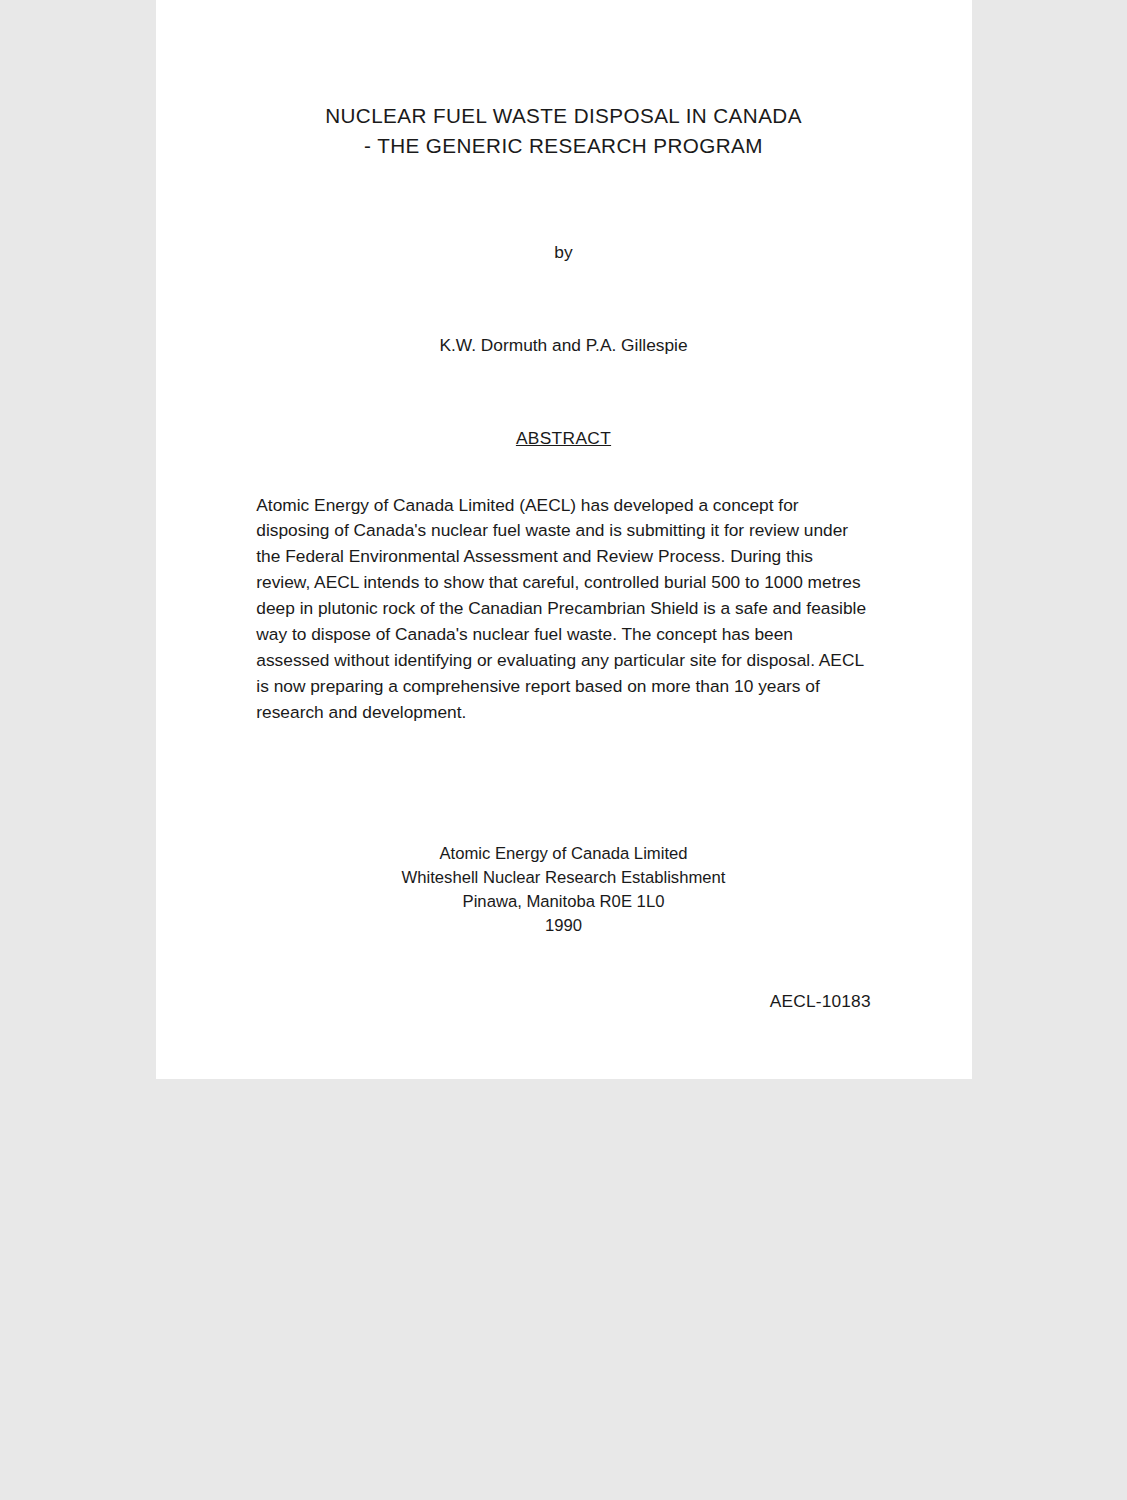NUCLEAR FUEL WASTE DISPOSAL IN CANADA- THE GENERIC RESEARCH PROGRAM
by
K.W. Dormuth and P.A. Gillespie
ABSTRACT
Atomic Energy of Canada Limited (AECL) has developed a concept for disposing of Canada's nuclear fuel waste and is submitting it for review under the Federal Environmental Assessment and Review Process. During this review, AECL intends to show that careful, controlled burial 500 to 1000 metres deep in plutonic rock of the Canadian Precambrian Shield is a safe and feasible way to dispose of Canada's nuclear fuel waste. The concept has been assessed without identifying or evaluating any particular site for disposal. AECL is now preparing a comprehensive report based on more than 10 years of research and development.
Atomic Energy of Canada Limited
Whiteshell Nuclear Research Establishment
Pinawa, Manitoba R0E 1L0
1990
AECL-10183